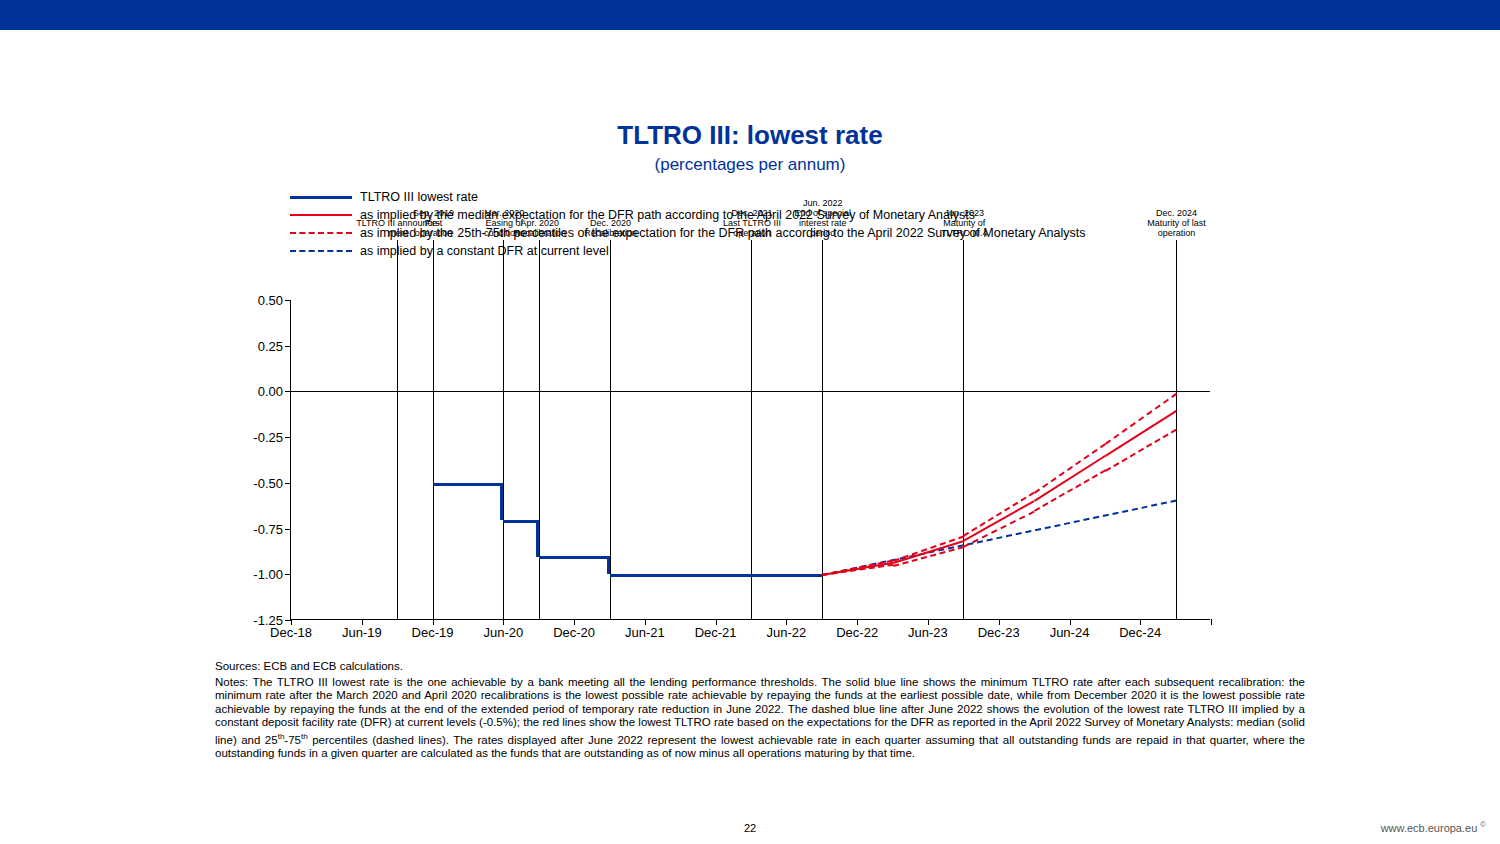TLTRO III: lowest rate
(percentages per annum)
TLTRO III lowest rate
as implied by the median expectation for the DFR path according to the April 2022 Survey of Monetary Analysts
as implied by the 25th-75th percentiles of the expectation for the DFR path according to the April 2022 Survey of Monetary Analysts
as implied by a constant DFR at current level
0.50
0.25
0.00
-0.25
-0.50
-0.75
-1.00
-1.25
Dec-18 Jun-19 Dec-19 Jun-20 Dec-20 Jun-21 Dec-21 Jun-22 Dec-22 Jun-23 Dec-23 Jun-24 Dec-24
TLTRO III announce-
ment
Sep. 2019
First
operation
Mar. 2020
Easing of
conditions
Apr. 2020
Recalibration
Dec. 2020
Recalibration
Dec. 2021
Last TLTRO III operation
Jun. 2022
End of special
interest rate
period
Jun. 2023
Maturity of
TLTRO III.4
Dec. 2024
Maturity of last
operation
Sources: ECB and ECB calculations.
Notes: The TLTRO III lowest rate is the one achievable by a bank meeting all the lending performance thresholds. The solid blue line shows the minimum TLTRO rate after each subsequent recalibration: the minimum rate after the March 2020 and April 2020 recalibrations is the lowest possible rate achievable by repaying the funds at the earliest possible date, while from December 2020 it is the lowest possible rate achievable by repaying the funds at the end of the extended period of temporary rate reduction in June 2022. The dashed blue line after June 2022 shows the evolution of the lowest rate TLTRO III implied by a constant deposit facility rate (DFR) at current levels (-0.5%); the red lines show the lowest TLTRO rate based on the expectations for the DFR as reported in the April 2022 Survey of Monetary Analysts: median (solid line) and 25th-75th percentiles (dashed lines). The rates displayed after June 2022 represent the lowest achievable rate in each quarter assuming that all outstanding funds are repaid in that quarter, where the outstanding funds in a given quarter are calculated as the funds that are outstanding as of now minus all operations maturing by that time.
22
www.ecb.europa.eu ©